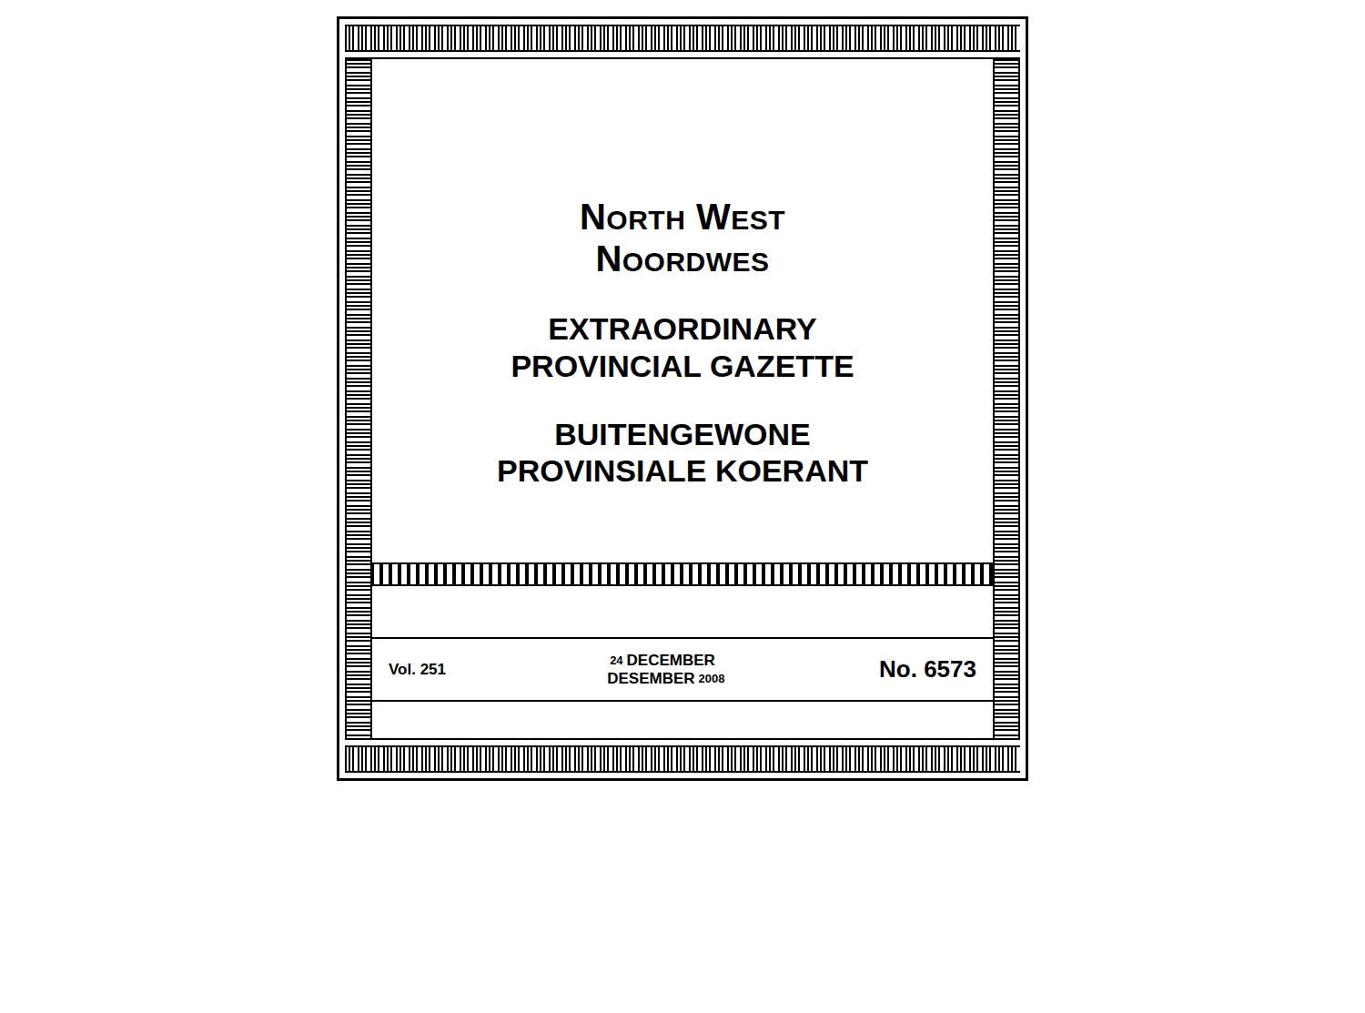NORTH WEST
NOORDWES
EXTRAORDINARY
PROVINCIAL GAZETTE
BUITENGEWONE
PROVINSIALE KOERANT
Vol. 251
24 DECEMBER
DESEMBER2008
No. 6573